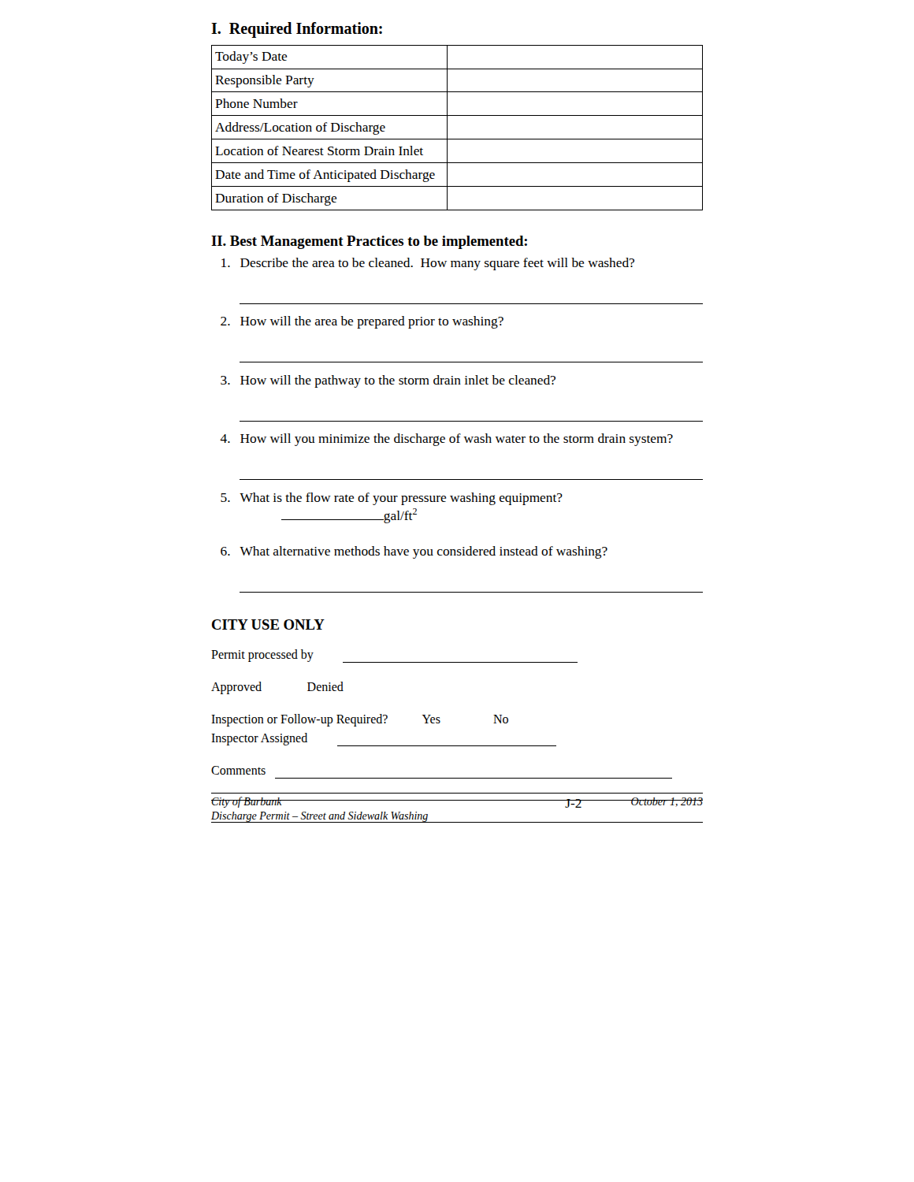I. Required Information:
| Today’s Date | |
| Responsible Party | |
| Phone Number | |
| Address/Location of Discharge | |
| Location of Nearest Storm Drain Inlet | |
| Date and Time of Anticipated Discharge | |
| Duration of Discharge | |
II. Best Management Practices to be implemented:
Describe the area to be cleaned. How many square feet will be washed?
How will the area be prepared prior to washing?
How will the pathway to the storm drain inlet be cleaned?
How will you minimize the discharge of wash water to the storm drain system?
What is the flow rate of your pressure washing equipment? gal/ft2
What alternative methods have you considered instead of washing?
CITY USE ONLY
Permit processed by
Approved Denied
Inspection or Follow-up Required?Yes No
Inspector Assigned
Comments
| City of Burbank Discharge Permit – Street and Sidewalk Washing | J-2 | October 1, 2013 |